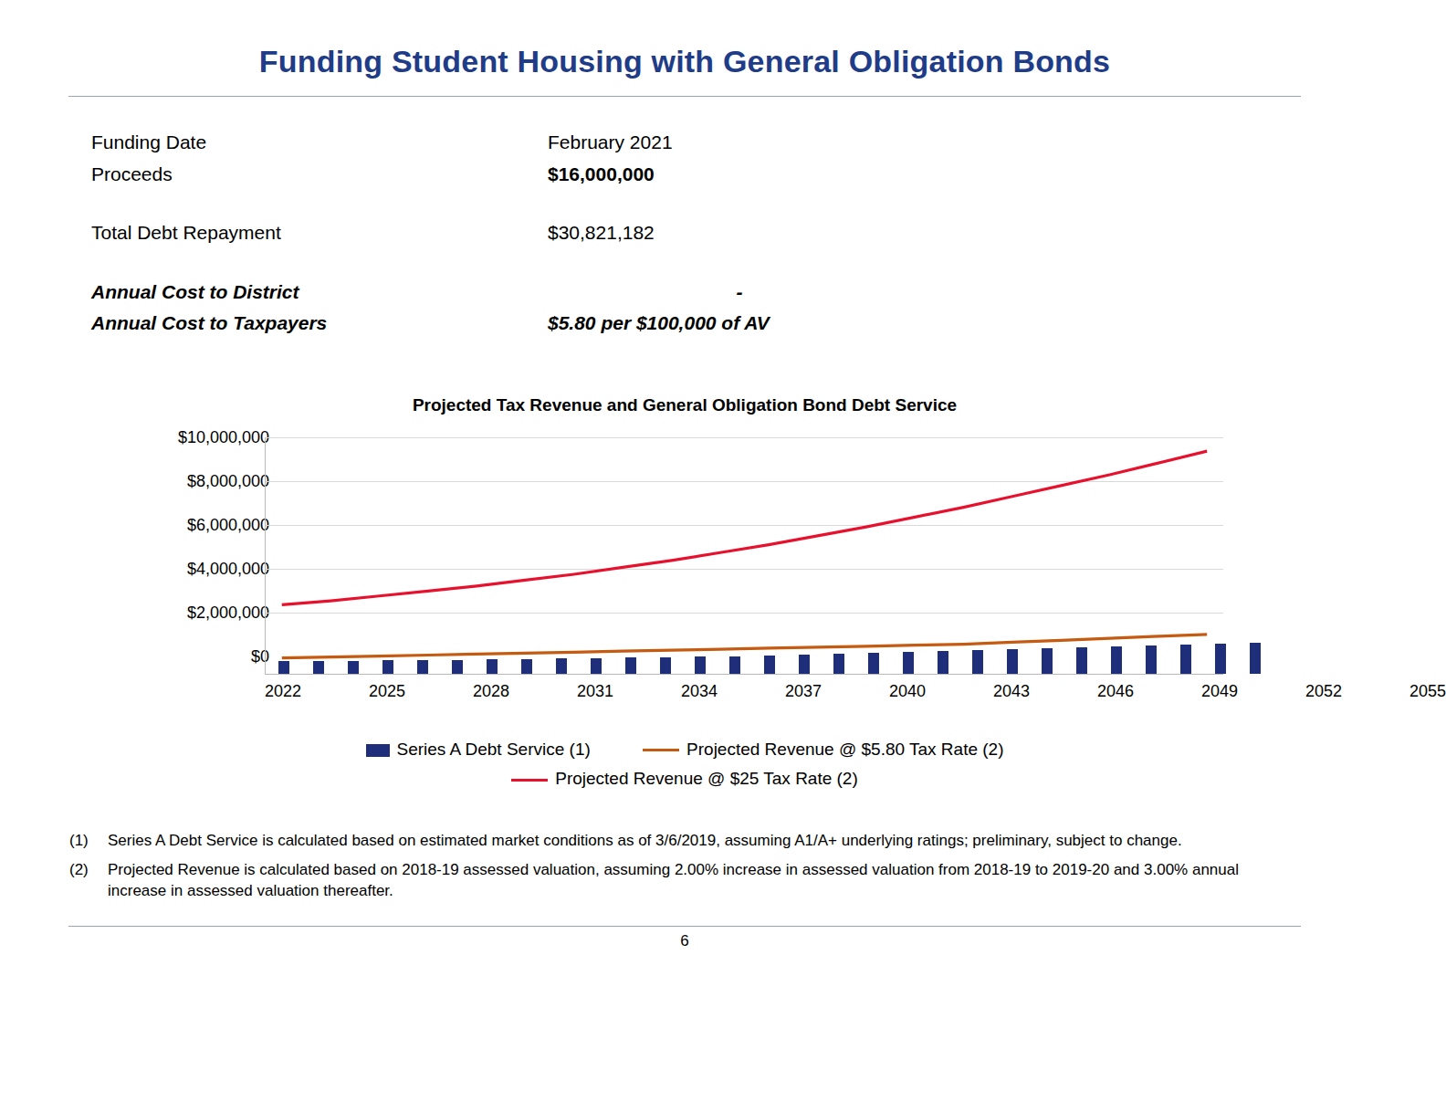Funding Student Housing with General Obligation Bonds
| Funding Date | February 2021 |
| Proceeds | $16,000,000 |
| Total Debt Repayment | $30,821,182 |
| Annual Cost to District | - |
| Annual Cost to Taxpayers | $5.80 per $100,000 of AV |
Projected Tax Revenue and General Obligation Bond Debt Service
$10,000,000
$8,000,000
$6,000,000
$4,000,000
$2,000,000
$0
2022 2025 2028 2031 2034 2037 2040 2043 2046 2049 2052 2055
Series A Debt Service (1) Projected Revenue @ $5.80 Tax Rate (2)
Projected Revenue @ $25 Tax Rate (2)
| (1) | Series A Debt Service is calculated based on estimated market conditions as of 3/6/2019, assuming A1/A+ underlying ratings; preliminary, subject to change. |
| (2) | Projected Revenue is calculated based on 2018-19 assessed valuation, assuming 2.00% increase in assessed valuation from 2018-19 to 2019-20 and 3.00% annual increase in assessed valuation thereafter. |
6